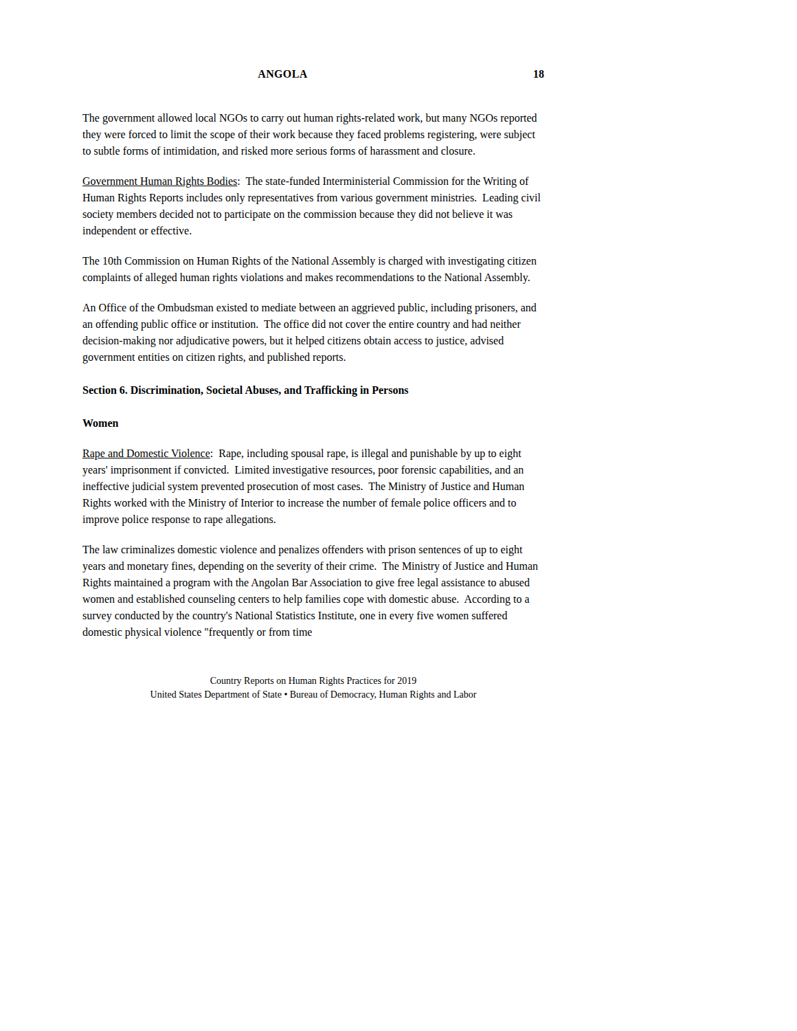ANGOLA 18
The government allowed local NGOs to carry out human rights-related work, but many NGOs reported they were forced to limit the scope of their work because they faced problems registering, were subject to subtle forms of intimidation, and risked more serious forms of harassment and closure.
Government Human Rights Bodies: The state-funded Interministerial Commission for the Writing of Human Rights Reports includes only representatives from various government ministries. Leading civil society members decided not to participate on the commission because they did not believe it was independent or effective.
The 10th Commission on Human Rights of the National Assembly is charged with investigating citizen complaints of alleged human rights violations and makes recommendations to the National Assembly.
An Office of the Ombudsman existed to mediate between an aggrieved public, including prisoners, and an offending public office or institution. The office did not cover the entire country and had neither decision-making nor adjudicative powers, but it helped citizens obtain access to justice, advised government entities on citizen rights, and published reports.
Section 6. Discrimination, Societal Abuses, and Trafficking in Persons
Women
Rape and Domestic Violence: Rape, including spousal rape, is illegal and punishable by up to eight years' imprisonment if convicted. Limited investigative resources, poor forensic capabilities, and an ineffective judicial system prevented prosecution of most cases. The Ministry of Justice and Human Rights worked with the Ministry of Interior to increase the number of female police officers and to improve police response to rape allegations.
The law criminalizes domestic violence and penalizes offenders with prison sentences of up to eight years and monetary fines, depending on the severity of their crime. The Ministry of Justice and Human Rights maintained a program with the Angolan Bar Association to give free legal assistance to abused women and established counseling centers to help families cope with domestic abuse. According to a survey conducted by the country's National Statistics Institute, one in every five women suffered domestic physical violence "frequently or from time
Country Reports on Human Rights Practices for 2019
United States Department of State • Bureau of Democracy, Human Rights and Labor